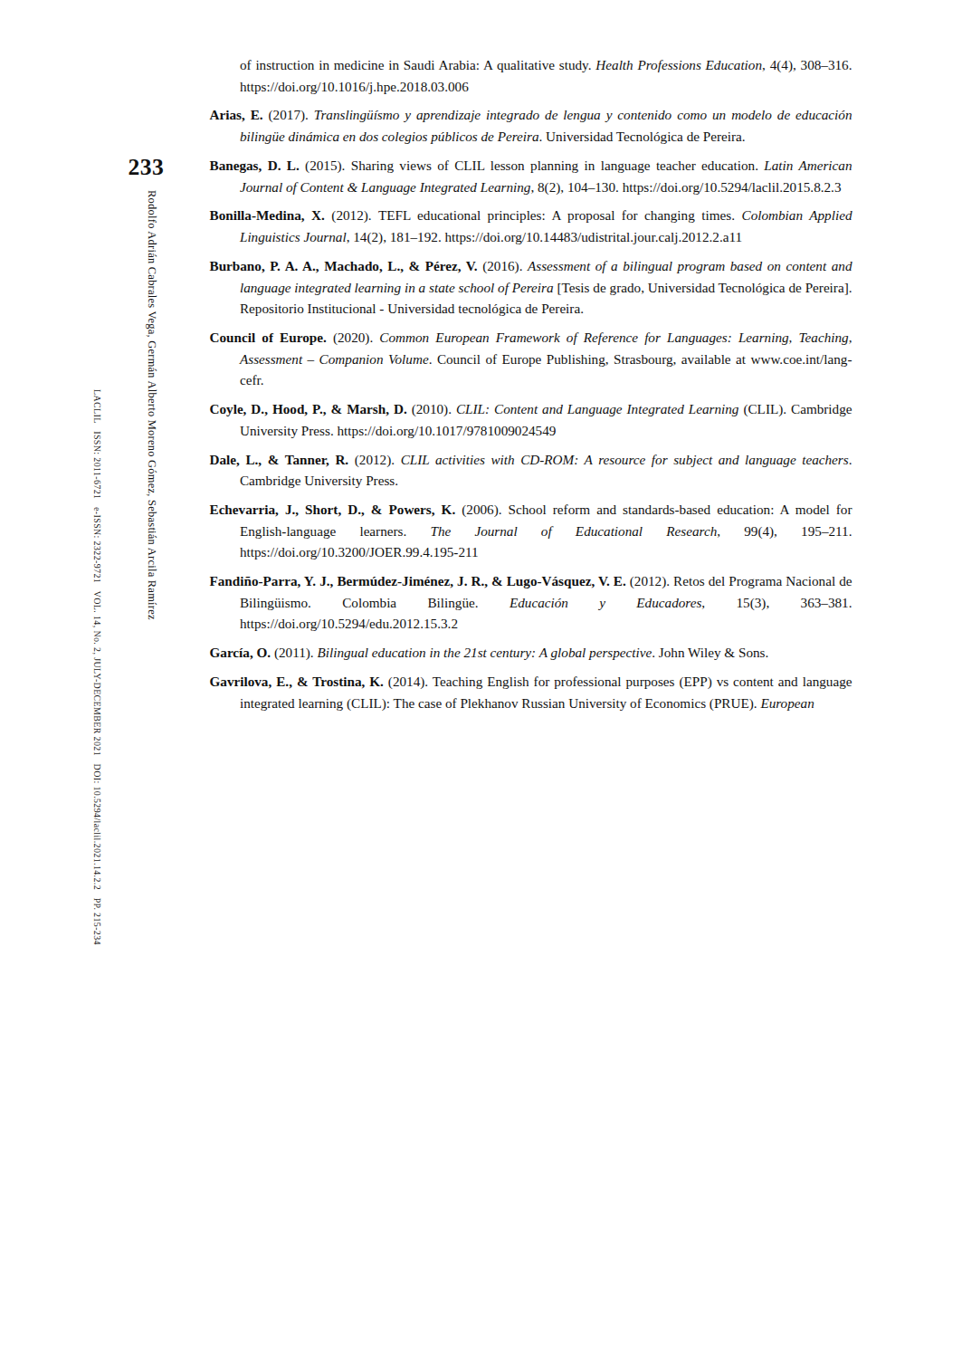233
Rodolfo Adrián Cabrales Vega, Germán Alberto Moreno Gómez, Sebastián Arcila Ramírez
LACLIL ISSN: 2011-6721 e-ISSN: 2322-9721 VOL. 14, No. 2, JULY-DECEMBER 2021 DOI: 10.5294/laclil.2021.14.2.2 PP. 215-234
of instruction in medicine in Saudi Arabia: A qualitative study. Health Professions Education, 4(4), 308–316. https://doi.org/10.1016/j.hpe.2018.03.006
Arias, E. (2017). Translingüísmo y aprendizaje integrado de lengua y contenido como un modelo de educación bilingüe dinámica en dos colegios públicos de Pereira. Universidad Tecnológica de Pereira.
Banegas, D. L. (2015). Sharing views of CLIL lesson planning in language teacher education. Latin American Journal of Content & Language Integrated Learning, 8(2), 104–130. https://doi.org/10.5294/laclil.2015.8.2.3
Bonilla-Medina, X. (2012). TEFL educational principles: A proposal for changing times. Colombian Applied Linguistics Journal, 14(2), 181–192. https://doi.org/10.14483/udistrital.jour.calj.2012.2.a11
Burbano, P. A. A., Machado, L., & Pérez, V. (2016). Assessment of a bilingual program based on content and language integrated learning in a state school of Pereira [Tesis de grado, Universidad Tecnológica de Pereira]. Repositorio Institucional - Universidad tecnológica de Pereira.
Council of Europe. (2020). Common European Framework of Reference for Languages: Learning, Teaching, Assessment – Companion Volume. Council of Europe Publishing, Strasbourg, available at www.coe.int/lang-cefr.
Coyle, D., Hood, P., & Marsh, D. (2010). CLIL: Content and Language Integrated Learning (CLIL). Cambridge University Press. https://doi.org/10.1017/9781009024549
Dale, L., & Tanner, R. (2012). CLIL activities with CD-ROM: A resource for subject and language teachers. Cambridge University Press.
Echevarria, J., Short, D., & Powers, K. (2006). School reform and standards-based education: A model for English-language learners. The Journal of Educational Research, 99(4), 195–211. https://doi.org/10.3200/JOER.99.4.195-211
Fandiño-Parra, Y. J., Bermúdez-Jiménez, J. R., & Lugo-Vásquez, V. E. (2012). Retos del Programa Nacional de Bilingüismo. Colombia Bilingüe. Educación y Educadores, 15(3), 363–381. https://doi.org/10.5294/edu.2012.15.3.2
García, O. (2011). Bilingual education in the 21st century: A global perspective. John Wiley & Sons.
Gavrilova, E., & Trostina, K. (2014). Teaching English for professional purposes (EPP) vs content and language integrated learning (CLIL): The case of Plekhanov Russian University of Economics (PRUE). European